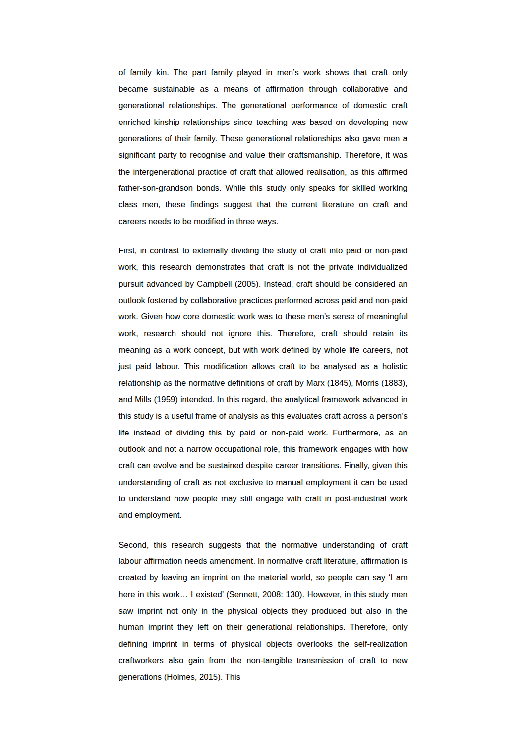of family kin. The part family played in men’s work shows that craft only became sustainable as a means of affirmation through collaborative and generational relationships. The generational performance of domestic craft enriched kinship relationships since teaching was based on developing new generations of their family. These generational relationships also gave men a significant party to recognise and value their craftsmanship. Therefore, it was the intergenerational practice of craft that allowed realisation, as this affirmed father-son-grandson bonds. While this study only speaks for skilled working class men, these findings suggest that the current literature on craft and careers needs to be modified in three ways.
First, in contrast to externally dividing the study of craft into paid or non-paid work, this research demonstrates that craft is not the private individualized pursuit advanced by Campbell (2005). Instead, craft should be considered an outlook fostered by collaborative practices performed across paid and non-paid work. Given how core domestic work was to these men’s sense of meaningful work, research should not ignore this. Therefore, craft should retain its meaning as a work concept, but with work defined by whole life careers, not just paid labour. This modification allows craft to be analysed as a holistic relationship as the normative definitions of craft by Marx (1845), Morris (1883), and Mills (1959) intended. In this regard, the analytical framework advanced in this study is a useful frame of analysis as this evaluates craft across a person’s life instead of dividing this by paid or non-paid work. Furthermore, as an outlook and not a narrow occupational role, this framework engages with how craft can evolve and be sustained despite career transitions. Finally, given this understanding of craft as not exclusive to manual employment it can be used to understand how people may still engage with craft in post-industrial work and employment.
Second, this research suggests that the normative understanding of craft labour affirmation needs amendment. In normative craft literature, affirmation is created by leaving an imprint on the material world, so people can say ‘I am here in this work… I existed’ (Sennett, 2008: 130). However, in this study men saw imprint not only in the physical objects they produced but also in the human imprint they left on their generational relationships. Therefore, only defining imprint in terms of physical objects overlooks the self-realization craftworkers also gain from the non-tangible transmission of craft to new generations (Holmes, 2015). This